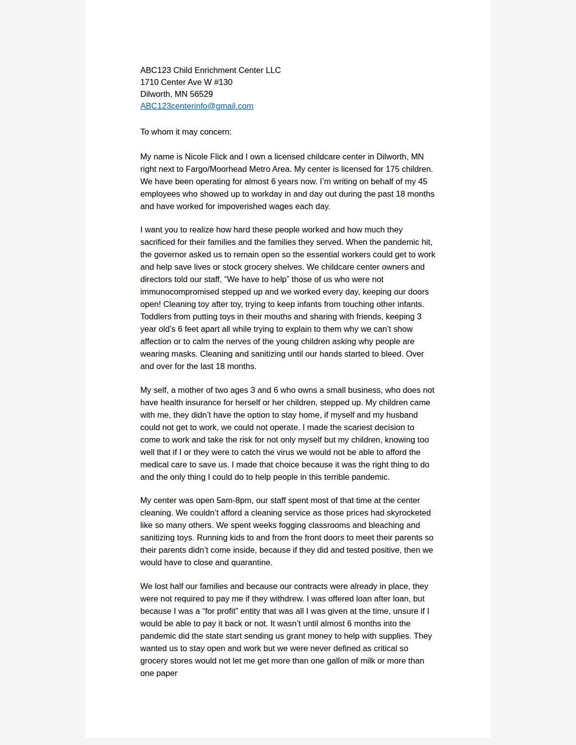ABC123 Child Enrichment Center LLC
1710 Center Ave W #130
Dilworth, MN 56529
ABC123centerinfo@gmail.com
To whom it may concern:
My name is Nicole Flick and I own a licensed childcare center in Dilworth, MN right next to Fargo/Moorhead Metro Area. My center is licensed for 175 children. We have been operating for almost 6 years now. I’m writing on behalf of my 45 employees who showed up to workday in and day out during the past 18 months and have worked for impoverished wages each day.
I want you to realize how hard these people worked and how much they sacrificed for their families and the families they served. When the pandemic hit, the governor asked us to remain open so the essential workers could get to work and help save lives or stock grocery shelves. We childcare center owners and directors told our staff, “We have to help” those of us who were not immunocompromised stepped up and we worked every day, keeping our doors open! Cleaning toy after toy, trying to keep infants from touching other infants. Toddlers from putting toys in their mouths and sharing with friends, keeping 3 year old’s 6 feet apart all while trying to explain to them why we can’t show affection or to calm the nerves of the young children asking why people are wearing masks. Cleaning and sanitizing until our hands started to bleed. Over and over for the last 18 months.
My self, a mother of two ages 3 and 6 who owns a small business, who does not have health insurance for herself or her children, stepped up. My children came with me, they didn’t have the option to stay home, if myself and my husband could not get to work, we could not operate. I made the scariest decision to come to work and take the risk for not only myself but my children, knowing too well that if I or they were to catch the virus we would not be able to afford the medical care to save us. I made that choice because it was the right thing to do and the only thing I could do to help people in this terrible pandemic.
My center was open 5am-8pm, our staff spent most of that time at the center cleaning. We couldn’t afford a cleaning service as those prices had skyrocketed like so many others. We spent weeks fogging classrooms and bleaching and sanitizing toys. Running kids to and from the front doors to meet their parents so their parents didn’t come inside, because if they did and tested positive, then we would have to close and quarantine.
We lost half our families and because our contracts were already in place, they were not required to pay me if they withdrew. I was offered loan after loan, but because I was a “for profit” entity that was all I was given at the time, unsure if I would be able to pay it back or not. It wasn’t until almost 6 months into the pandemic did the state start sending us grant money to help with supplies. They wanted us to stay open and work but we were never defined as critical so grocery stores would not let me get more than one gallon of milk or more than one paper